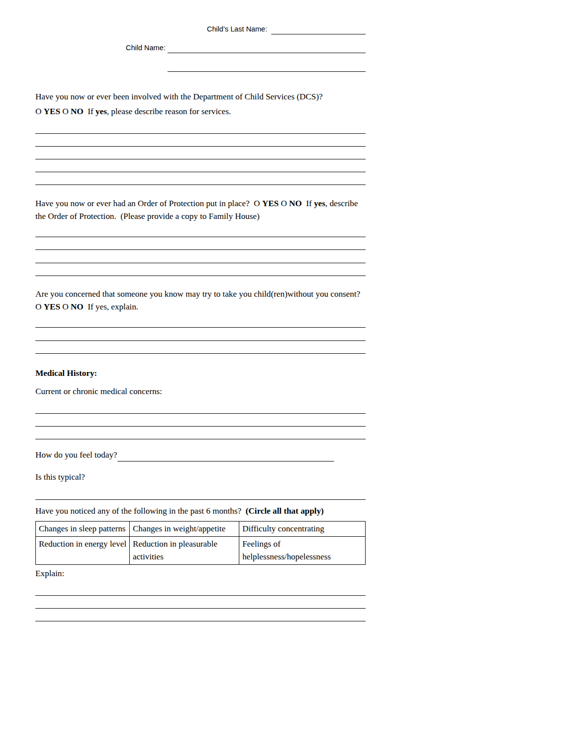Child’s Last Name:
Child Name:
Have you now or ever been involved with the Department of Child Services (DCS)?
O YES O NO If yes, please describe reason for services.
Have you now or ever had an Order of Protection put in place? O YES O NO If yes, describe the Order of Protection. (Please provide a copy to Family House)
Are you concerned that someone you know may try to take you child(ren)without you consent?
O YES O NO If yes, explain.
Medical History:
Current or chronic medical concerns:
How do you feel today?
Is this typical?
Have you noticed any of the following in the past 6 months? (Circle all that apply)
| Changes in sleep patterns | Changes in weight/appetite | Difficulty concentrating |
| Reduction in energy level | Reduction in pleasurable activities | Feelings of helplessness/hopelessness |
Explain: